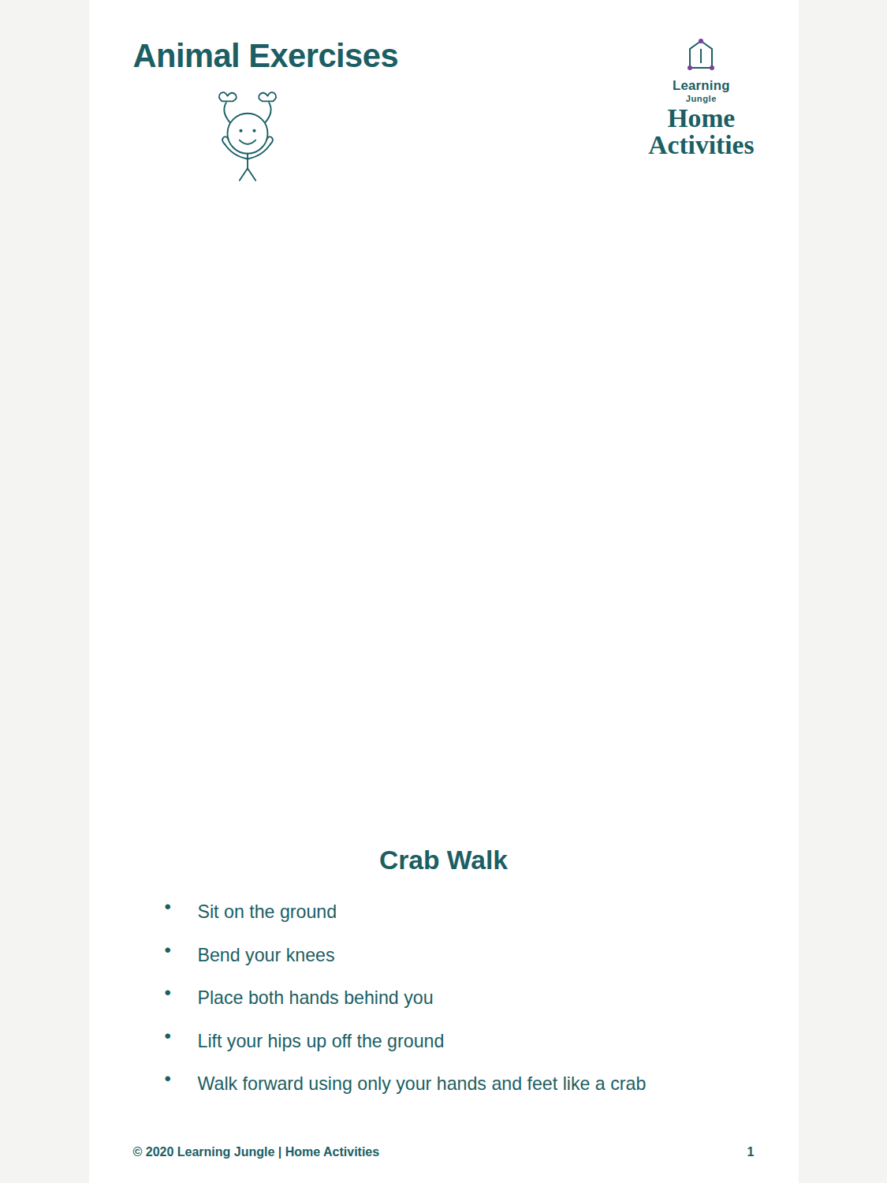Animal Exercises
Learning Jungle
Home Activities
Crab Walk
Sit on the ground
Bend your knees
Place both hands behind you
Lift your hips up off the ground
Walk forward using only your hands and feet like a crab
© 2020 Learning Jungle | Home Activities
1